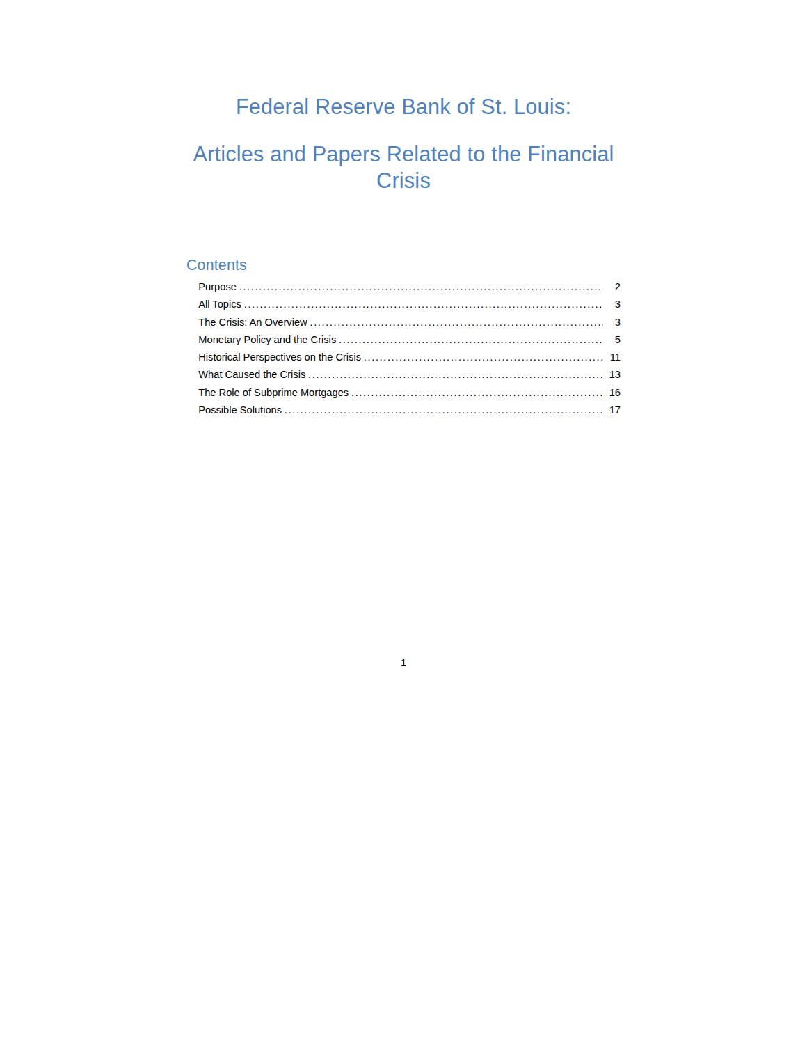Federal Reserve Bank of St. Louis: Articles and Papers Related to the Financial Crisis
Contents
Purpose ........................................................................................................................................... 2
All Topics ......................................................................................................................................... 3
The Crisis: An Overview ............................................................................................................. 3
Monetary Policy and the Crisis ................................................................................................. 5
Historical Perspectives on the Crisis ..................................................................................... 11
What Caused the Crisis ..................................................................................................... 13
The Role of Subprime Mortgages ....................................................................................... 16
Possible Solutions .............................................................................................................. 17
1